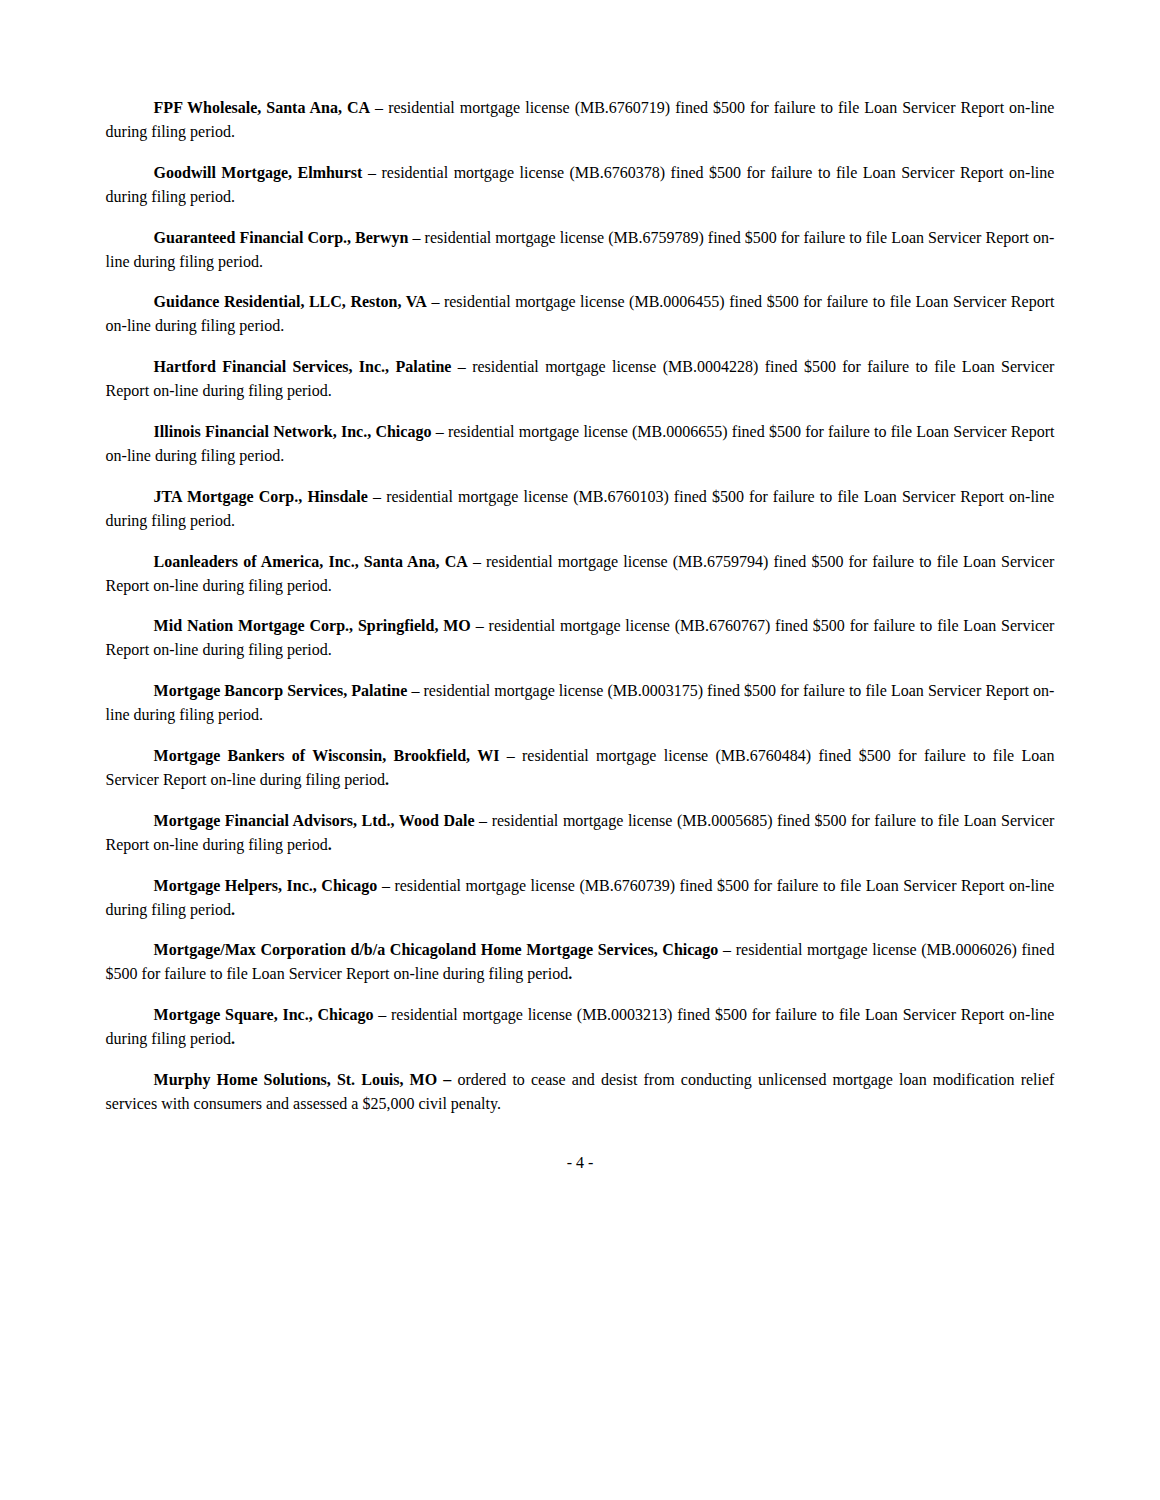FPF Wholesale, Santa Ana, CA – residential mortgage license (MB.6760719) fined $500 for failure to file Loan Servicer Report on-line during filing period.
Goodwill Mortgage, Elmhurst – residential mortgage license (MB.6760378) fined $500 for failure to file Loan Servicer Report on-line during filing period.
Guaranteed Financial Corp., Berwyn – residential mortgage license (MB.6759789) fined $500 for failure to file Loan Servicer Report on-line during filing period.
Guidance Residential, LLC, Reston, VA – residential mortgage license (MB.0006455) fined $500 for failure to file Loan Servicer Report on-line during filing period.
Hartford Financial Services, Inc., Palatine – residential mortgage license (MB.0004228) fined $500 for failure to file Loan Servicer Report on-line during filing period.
Illinois Financial Network, Inc., Chicago – residential mortgage license (MB.0006655) fined $500 for failure to file Loan Servicer Report on-line during filing period.
JTA Mortgage Corp., Hinsdale – residential mortgage license (MB.6760103) fined $500 for failure to file Loan Servicer Report on-line during filing period.
Loanleaders of America, Inc., Santa Ana, CA – residential mortgage license (MB.6759794) fined $500 for failure to file Loan Servicer Report on-line during filing period.
Mid Nation Mortgage Corp., Springfield, MO – residential mortgage license (MB.6760767) fined $500 for failure to file Loan Servicer Report on-line during filing period.
Mortgage Bancorp Services, Palatine – residential mortgage license (MB.0003175) fined $500 for failure to file Loan Servicer Report on-line during filing period.
Mortgage Bankers of Wisconsin, Brookfield, WI – residential mortgage license (MB.6760484) fined $500 for failure to file Loan Servicer Report on-line during filing period.
Mortgage Financial Advisors, Ltd., Wood Dale – residential mortgage license (MB.0005685) fined $500 for failure to file Loan Servicer Report on-line during filing period.
Mortgage Helpers, Inc., Chicago – residential mortgage license (MB.6760739) fined $500 for failure to file Loan Servicer Report on-line during filing period.
Mortgage/Max Corporation d/b/a Chicagoland Home Mortgage Services, Chicago – residential mortgage license (MB.0006026) fined $500 for failure to file Loan Servicer Report on-line during filing period.
Mortgage Square, Inc., Chicago – residential mortgage license (MB.0003213) fined $500 for failure to file Loan Servicer Report on-line during filing period.
Murphy Home Solutions, St. Louis, MO – ordered to cease and desist from conducting unlicensed mortgage loan modification relief services with consumers and assessed a $25,000 civil penalty.
- 4 -